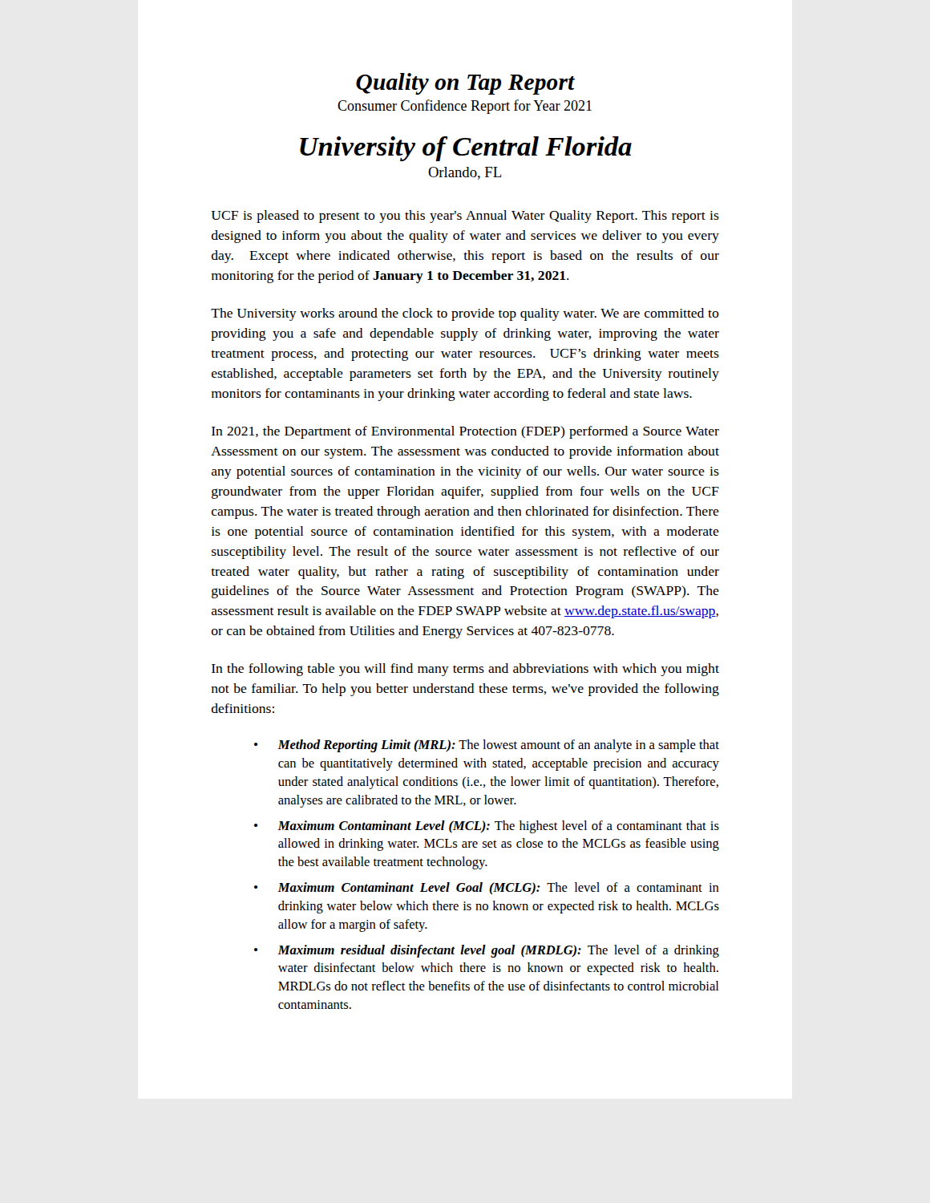Quality on Tap Report
Consumer Confidence Report for Year 2021
University of Central Florida
Orlando, FL
UCF is pleased to present to you this year's Annual Water Quality Report. This report is designed to inform you about the quality of water and services we deliver to you every day. Except where indicated otherwise, this report is based on the results of our monitoring for the period of January 1 to December 31, 2021.
The University works around the clock to provide top quality water. We are committed to providing you a safe and dependable supply of drinking water, improving the water treatment process, and protecting our water resources. UCF’s drinking water meets established, acceptable parameters set forth by the EPA, and the University routinely monitors for contaminants in your drinking water according to federal and state laws.
In 2021, the Department of Environmental Protection (FDEP) performed a Source Water Assessment on our system. The assessment was conducted to provide information about any potential sources of contamination in the vicinity of our wells. Our water source is groundwater from the upper Floridan aquifer, supplied from four wells on the UCF campus. The water is treated through aeration and then chlorinated for disinfection. There is one potential source of contamination identified for this system, with a moderate susceptibility level. The result of the source water assessment is not reflective of our treated water quality, but rather a rating of susceptibility of contamination under guidelines of the Source Water Assessment and Protection Program (SWAPP). The assessment result is available on the FDEP SWAPP website at www.dep.state.fl.us/swapp, or can be obtained from Utilities and Energy Services at 407-823-0778.
In the following table you will find many terms and abbreviations with which you might not be familiar. To help you better understand these terms, we've provided the following definitions:
Method Reporting Limit (MRL): The lowest amount of an analyte in a sample that can be quantitatively determined with stated, acceptable precision and accuracy under stated analytical conditions (i.e., the lower limit of quantitation). Therefore, analyses are calibrated to the MRL, or lower.
Maximum Contaminant Level (MCL): The highest level of a contaminant that is allowed in drinking water. MCLs are set as close to the MCLGs as feasible using the best available treatment technology.
Maximum Contaminant Level Goal (MCLG): The level of a contaminant in drinking water below which there is no known or expected risk to health. MCLGs allow for a margin of safety.
Maximum residual disinfectant level goal (MRDLG): The level of a drinking water disinfectant below which there is no known or expected risk to health. MRDLGs do not reflect the benefits of the use of disinfectants to control microbial contaminants.